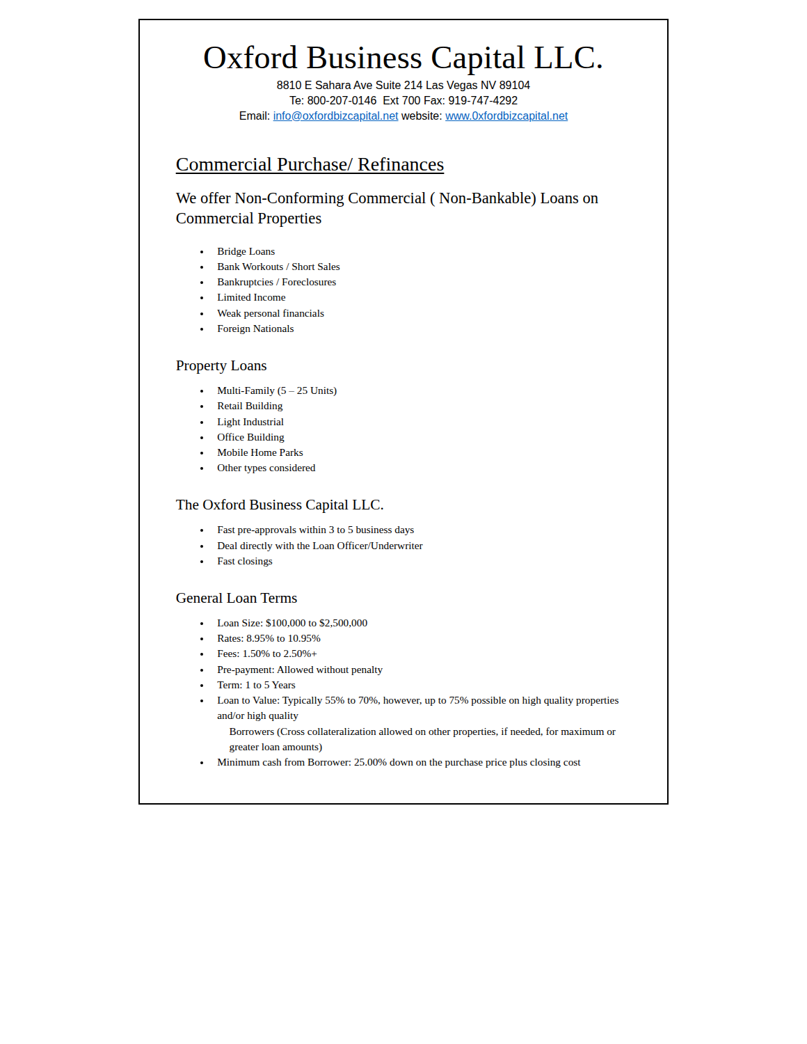Oxford Business Capital LLC.
8810 E Sahara Ave Suite 214 Las Vegas NV 89104
Te: 800-207-0146 Ext 700 Fax: 919-747-4292
Email: info@oxfordbizcapital.net website: www.0xfordbizcapital.net
Commercial Purchase/ Refinances
We offer Non-Conforming Commercial ( Non-Bankable) Loans on Commercial Properties
Bridge Loans
Bank Workouts / Short Sales
Bankruptcies / Foreclosures
Limited Income
Weak personal financials
Foreign Nationals
Property Loans
Multi-Family (5 – 25 Units)
Retail Building
Light Industrial
Office Building
Mobile Home Parks
Other types considered
The Oxford Business Capital LLC.
Fast pre-approvals within 3 to 5 business days
Deal directly with the Loan Officer/Underwriter
Fast closings
General Loan Terms
Loan Size: $100,000 to $2,500,000
Rates: 8.95% to 10.95%
Fees: 1.50% to 2.50%+
Pre-payment: Allowed without penalty
Term: 1 to 5 Years
Loan to Value: Typically 55% to 70%, however, up to 75% possible on high quality properties and/or high quality Borrowers (Cross collateralization allowed on other properties, if needed, for maximum or greater loan amounts)
Minimum cash from Borrower: 25.00% down on the purchase price plus closing cost